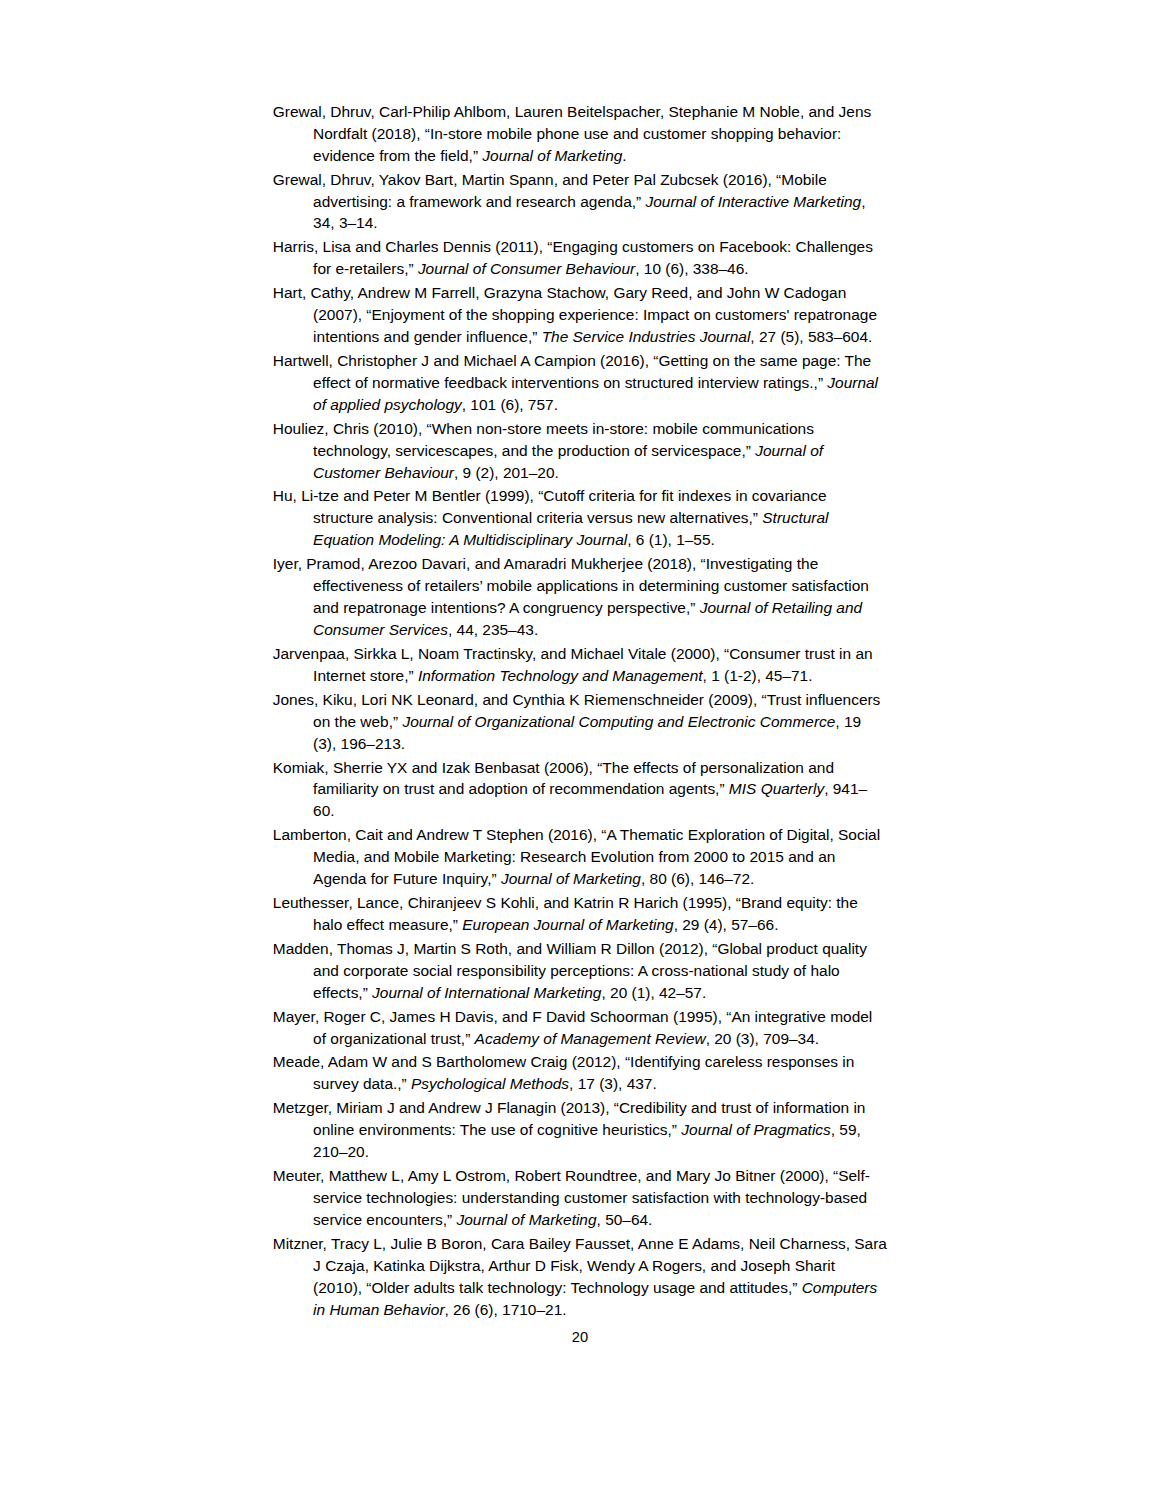Grewal, Dhruv, Carl-Philip Ahlbom, Lauren Beitelspacher, Stephanie M Noble, and Jens Nordfalt (2018), “In-store mobile phone use and customer shopping behavior: evidence from the field,” Journal of Marketing.
Grewal, Dhruv, Yakov Bart, Martin Spann, and Peter Pal Zubcsek (2016), “Mobile advertising: a framework and research agenda,” Journal of Interactive Marketing, 34, 3–14.
Harris, Lisa and Charles Dennis (2011), “Engaging customers on Facebook: Challenges for e-retailers,” Journal of Consumer Behaviour, 10 (6), 338–46.
Hart, Cathy, Andrew M Farrell, Grazyna Stachow, Gary Reed, and John W Cadogan (2007), “Enjoyment of the shopping experience: Impact on customers' repatronage intentions and gender influence,” The Service Industries Journal, 27 (5), 583–604.
Hartwell, Christopher J and Michael A Campion (2016), “Getting on the same page: The effect of normative feedback interventions on structured interview ratings.,” Journal of applied psychology, 101 (6), 757.
Houliez, Chris (2010), “When non-store meets in-store: mobile communications technology, servicescapes, and the production of servicespace,” Journal of Customer Behaviour, 9 (2), 201–20.
Hu, Li-tze and Peter M Bentler (1999), “Cutoff criteria for fit indexes in covariance structure analysis: Conventional criteria versus new alternatives,” Structural Equation Modeling: A Multidisciplinary Journal, 6 (1), 1–55.
Iyer, Pramod, Arezoo Davari, and Amaradri Mukherjee (2018), “Investigating the effectiveness of retailers’ mobile applications in determining customer satisfaction and repatronage intentions? A congruency perspective,” Journal of Retailing and Consumer Services, 44, 235–43.
Jarvenpaa, Sirkka L, Noam Tractinsky, and Michael Vitale (2000), “Consumer trust in an Internet store,” Information Technology and Management, 1 (1-2), 45–71.
Jones, Kiku, Lori NK Leonard, and Cynthia K Riemenschneider (2009), “Trust influencers on the web,” Journal of Organizational Computing and Electronic Commerce, 19 (3), 196–213.
Komiak, Sherrie YX and Izak Benbasat (2006), “The effects of personalization and familiarity on trust and adoption of recommendation agents,” MIS Quarterly, 941–60.
Lamberton, Cait and Andrew T Stephen (2016), “A Thematic Exploration of Digital, Social Media, and Mobile Marketing: Research Evolution from 2000 to 2015 and an Agenda for Future Inquiry,” Journal of Marketing, 80 (6), 146–72.
Leuthesser, Lance, Chiranjeev S Kohli, and Katrin R Harich (1995), “Brand equity: the halo effect measure,” European Journal of Marketing, 29 (4), 57–66.
Madden, Thomas J, Martin S Roth, and William R Dillon (2012), “Global product quality and corporate social responsibility perceptions: A cross-national study of halo effects,” Journal of International Marketing, 20 (1), 42–57.
Mayer, Roger C, James H Davis, and F David Schoorman (1995), “An integrative model of organizational trust,” Academy of Management Review, 20 (3), 709–34.
Meade, Adam W and S Bartholomew Craig (2012), “Identifying careless responses in survey data.,” Psychological Methods, 17 (3), 437.
Metzger, Miriam J and Andrew J Flanagin (2013), “Credibility and trust of information in online environments: The use of cognitive heuristics,” Journal of Pragmatics, 59, 210–20.
Meuter, Matthew L, Amy L Ostrom, Robert Roundtree, and Mary Jo Bitner (2000), “Self-service technologies: understanding customer satisfaction with technology-based service encounters,” Journal of Marketing, 50–64.
Mitzner, Tracy L, Julie B Boron, Cara Bailey Fausset, Anne E Adams, Neil Charness, Sara J Czaja, Katinka Dijkstra, Arthur D Fisk, Wendy A Rogers, and Joseph Sharit (2010), “Older adults talk technology: Technology usage and attitudes,” Computers in Human Behavior, 26 (6), 1710–21.
20